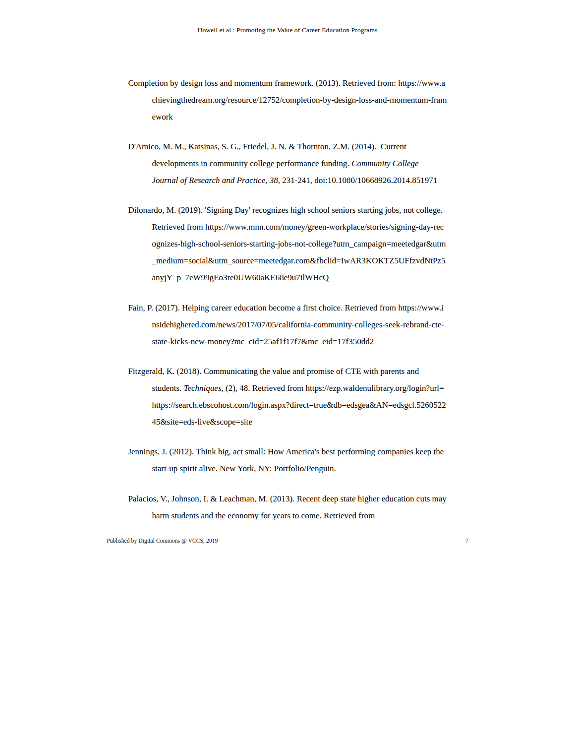Howell et al.: Promoting the Value of Career Education Programs
Completion by design loss and momentum framework. (2013). Retrieved from: https://www.achievingthedream.org/resource/12752/completion-by-design-loss-and-momentum-framework
D'Amico, M. M., Katsinas, S. G., Friedel, J. N. & Thornton, Z.M. (2014). Current developments in community college performance funding. Community College Journal of Research and Practice, 38, 231-241, doi:10.1080/10668926.2014.851971
Dilonardo, M. (2019). 'Signing Day' recognizes high school seniors starting jobs, not college. Retrieved from https://www.mnn.com/money/green-workplace/stories/signing-day-recognizes-high-school-seniors-starting-jobs-not-college?utm_campaign=meetedgar&utm_medium=social&utm_source=meetedgar.com&fbclid=IwAR3KOKTZ5UFfzvdNtPz5anyjY_p_7eW99gEo3re0UW60aKE68e9u7ilWHcQ
Fain, P. (2017). Helping career education become a first choice. Retrieved from https://www.insidehighered.com/news/2017/07/05/california-community-colleges-seek-rebrand-cte-state-kicks-new-money?mc_cid=25af1f17f7&mc_eid=17f350dd2
Fitzgerald, K. (2018). Communicating the value and promise of CTE with parents and students. Techniques, (2), 48. Retrieved from https://ezp.waldenulibrary.org/login?url=https://search.ebscohost.com/login.aspx?direct=true&db=edsgea&AN=edsgcl.526052245&site=eds-live&scope=site
Jennings, J. (2012). Think big, act small: How America's best performing companies keep the start-up spirit alive. New York, NY: Portfolio/Penguin.
Palacios, V., Johnson, I. & Leachman, M. (2013). Recent deep state higher education cuts may harm students and the economy for years to come. Retrieved from
Published by Digital Commons @ VCCS, 2019
7